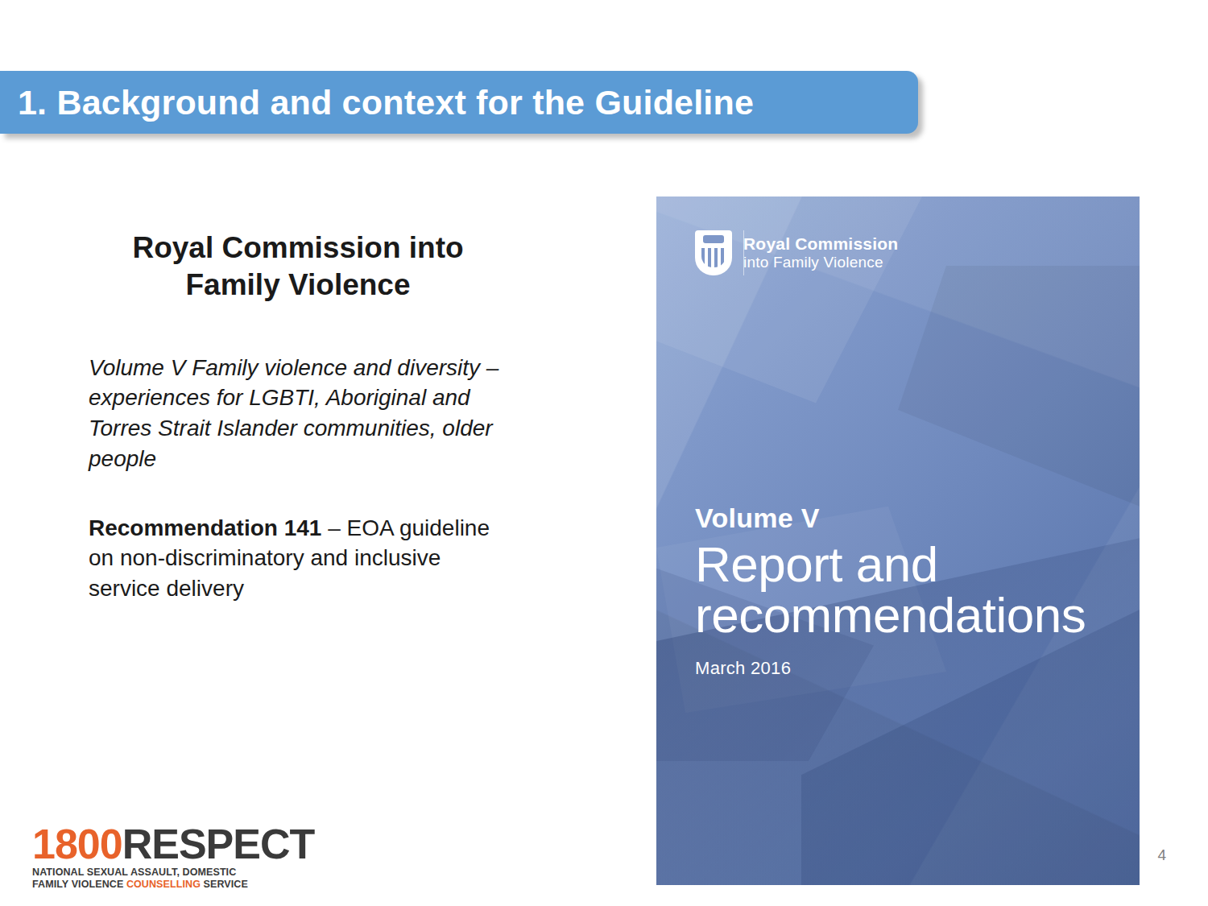1. Background and context for the Guideline
Royal Commission into
Family Violence
Volume V Family violence and diversity – experiences for LGBTI, Aboriginal and Torres Strait Islander communities, older people
Recommendation 141 – EOA guideline on non-discriminatory and inclusive service delivery
Royal Commission
into Family Violence
Volume V
Report and
recommendations
March 2016
1800 RESPECT
NATIONAL SEXUAL ASSAULT, DOMESTIC
FAMILY VIOLENCE COUNSELLING SERVICE
4